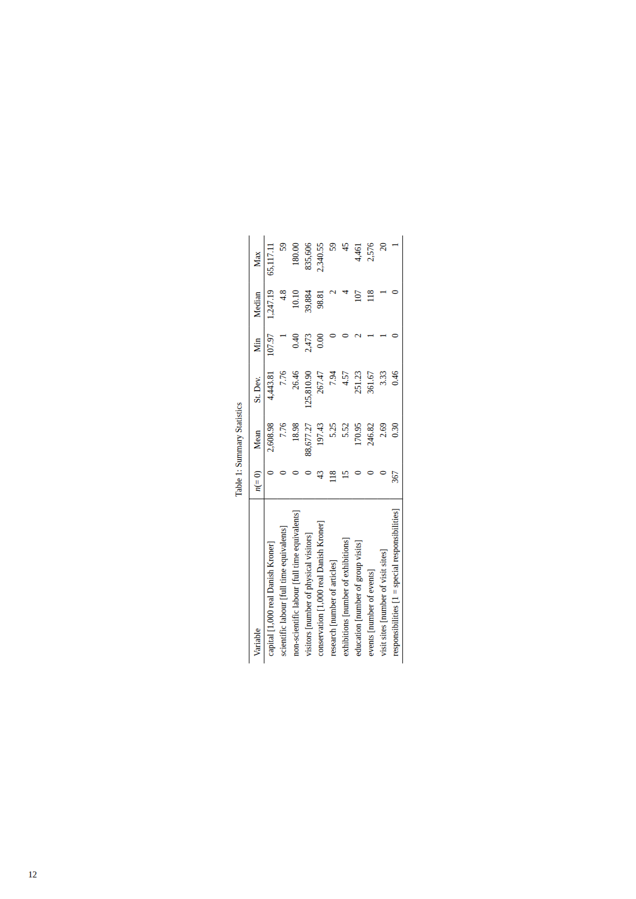Table 1: Summary Statistics
| Variable | n (= 0) | Mean | St. Dev. | Min | Median | Max |
| --- | --- | --- | --- | --- | --- | --- |
| capital [1,000 real Danish Kroner] | 0 | 2,608.98 | 4,443.81 | 107.97 | 1,247.19 | 65,117.11 |
| scientific labour [full time equivalents] | 0 | 7.76 | 7.76 | 1 | 4.8 | 59 |
| non-scientific labour [full time equivalents] | 0 | 18.98 | 26.46 | 0.40 | 10.10 | 180.00 |
| visitors [number of physical visitors] | 0 | 88,677.27 | 125,810.90 | 2,473 | 39,884 | 835,606 |
| conservation [1,000 real Danish Kroner] | 43 | 197.43 | 267.47 | 0.00 | 98.81 | 2,340.55 |
| research [number of articles] | 118 | 5.25 | 7.94 | 0 | 2 | 59 |
| exhibitions [number of exhibitions] | 15 | 5.52 | 4.57 | 0 | 4 | 45 |
| education [number of group visits] | 0 | 170.95 | 251.23 | 2 | 107 | 4,461 |
| events [number of events] | 0 | 246.82 | 361.67 | 1 | 118 | 2,576 |
| visit sites [number of visit sites] | 0 | 2.69 | 3.33 | 1 | 1 | 20 |
| responsibilities [1 = special responsibilities] | 367 | 0.30 | 0.46 | 0 | 0 | 1 |
12